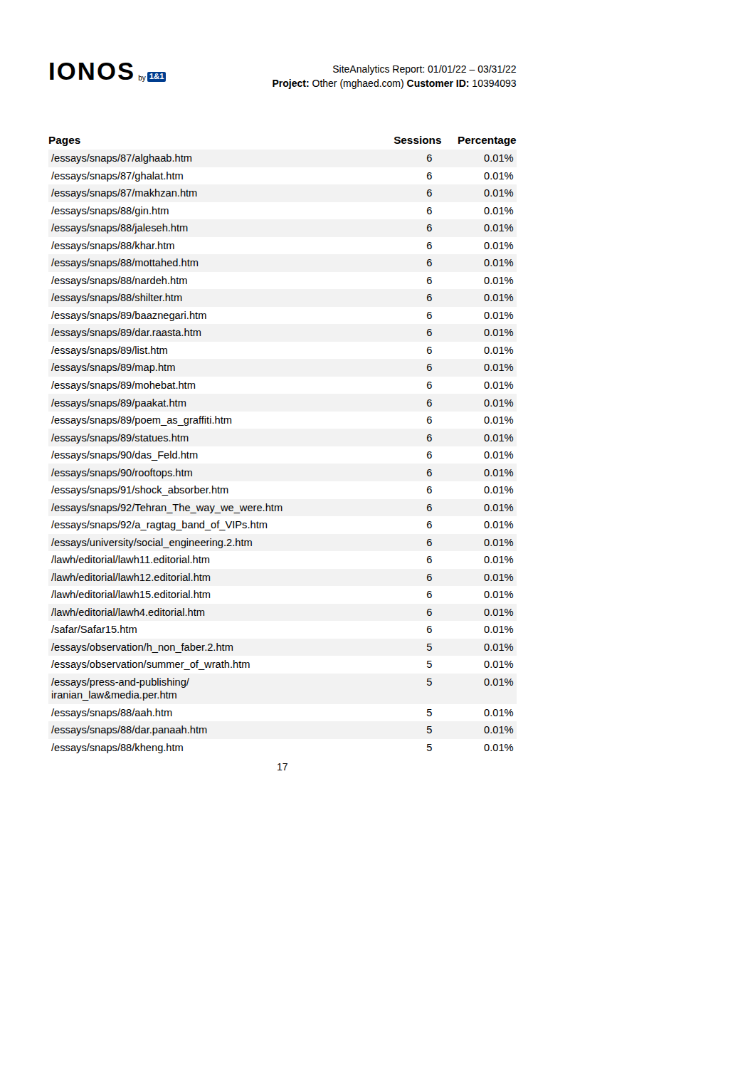IONOS by 1&1
SiteAnalytics Report: 01/01/22 – 03/31/22
Project: Other (mghaed.com) Customer ID: 10394093
| Pages | Sessions | Percentage |
| --- | --- | --- |
| /essays/snaps/87/alghaab.htm | 6 | 0.01% |
| /essays/snaps/87/ghalat.htm | 6 | 0.01% |
| /essays/snaps/87/makhzan.htm | 6 | 0.01% |
| /essays/snaps/88/gin.htm | 6 | 0.01% |
| /essays/snaps/88/jaleseh.htm | 6 | 0.01% |
| /essays/snaps/88/khar.htm | 6 | 0.01% |
| /essays/snaps/88/mottahed.htm | 6 | 0.01% |
| /essays/snaps/88/nardeh.htm | 6 | 0.01% |
| /essays/snaps/88/shilter.htm | 6 | 0.01% |
| /essays/snaps/89/baaznegari.htm | 6 | 0.01% |
| /essays/snaps/89/dar.raasta.htm | 6 | 0.01% |
| /essays/snaps/89/list.htm | 6 | 0.01% |
| /essays/snaps/89/map.htm | 6 | 0.01% |
| /essays/snaps/89/mohebat.htm | 6 | 0.01% |
| /essays/snaps/89/paakat.htm | 6 | 0.01% |
| /essays/snaps/89/poem_as_graffiti.htm | 6 | 0.01% |
| /essays/snaps/89/statues.htm | 6 | 0.01% |
| /essays/snaps/90/das_Feld.htm | 6 | 0.01% |
| /essays/snaps/90/rooftops.htm | 6 | 0.01% |
| /essays/snaps/91/shock_absorber.htm | 6 | 0.01% |
| /essays/snaps/92/Tehran_The_way_we_were.htm | 6 | 0.01% |
| /essays/snaps/92/a_ragtag_band_of_VIPs.htm | 6 | 0.01% |
| /essays/university/social_engineering.2.htm | 6 | 0.01% |
| /lawh/editorial/lawh11.editorial.htm | 6 | 0.01% |
| /lawh/editorial/lawh12.editorial.htm | 6 | 0.01% |
| /lawh/editorial/lawh15.editorial.htm | 6 | 0.01% |
| /lawh/editorial/lawh4.editorial.htm | 6 | 0.01% |
| /safar/Safar15.htm | 6 | 0.01% |
| /essays/observation/h_non_faber.2.htm | 5 | 0.01% |
| /essays/observation/summer_of_wrath.htm | 5 | 0.01% |
| /essays/press-and-publishing/ iranian_law&media.per.htm | 5 | 0.01% |
| /essays/snaps/88/aah.htm | 5 | 0.01% |
| /essays/snaps/88/dar.panaah.htm | 5 | 0.01% |
| /essays/snaps/88/kheng.htm | 5 | 0.01% |
17